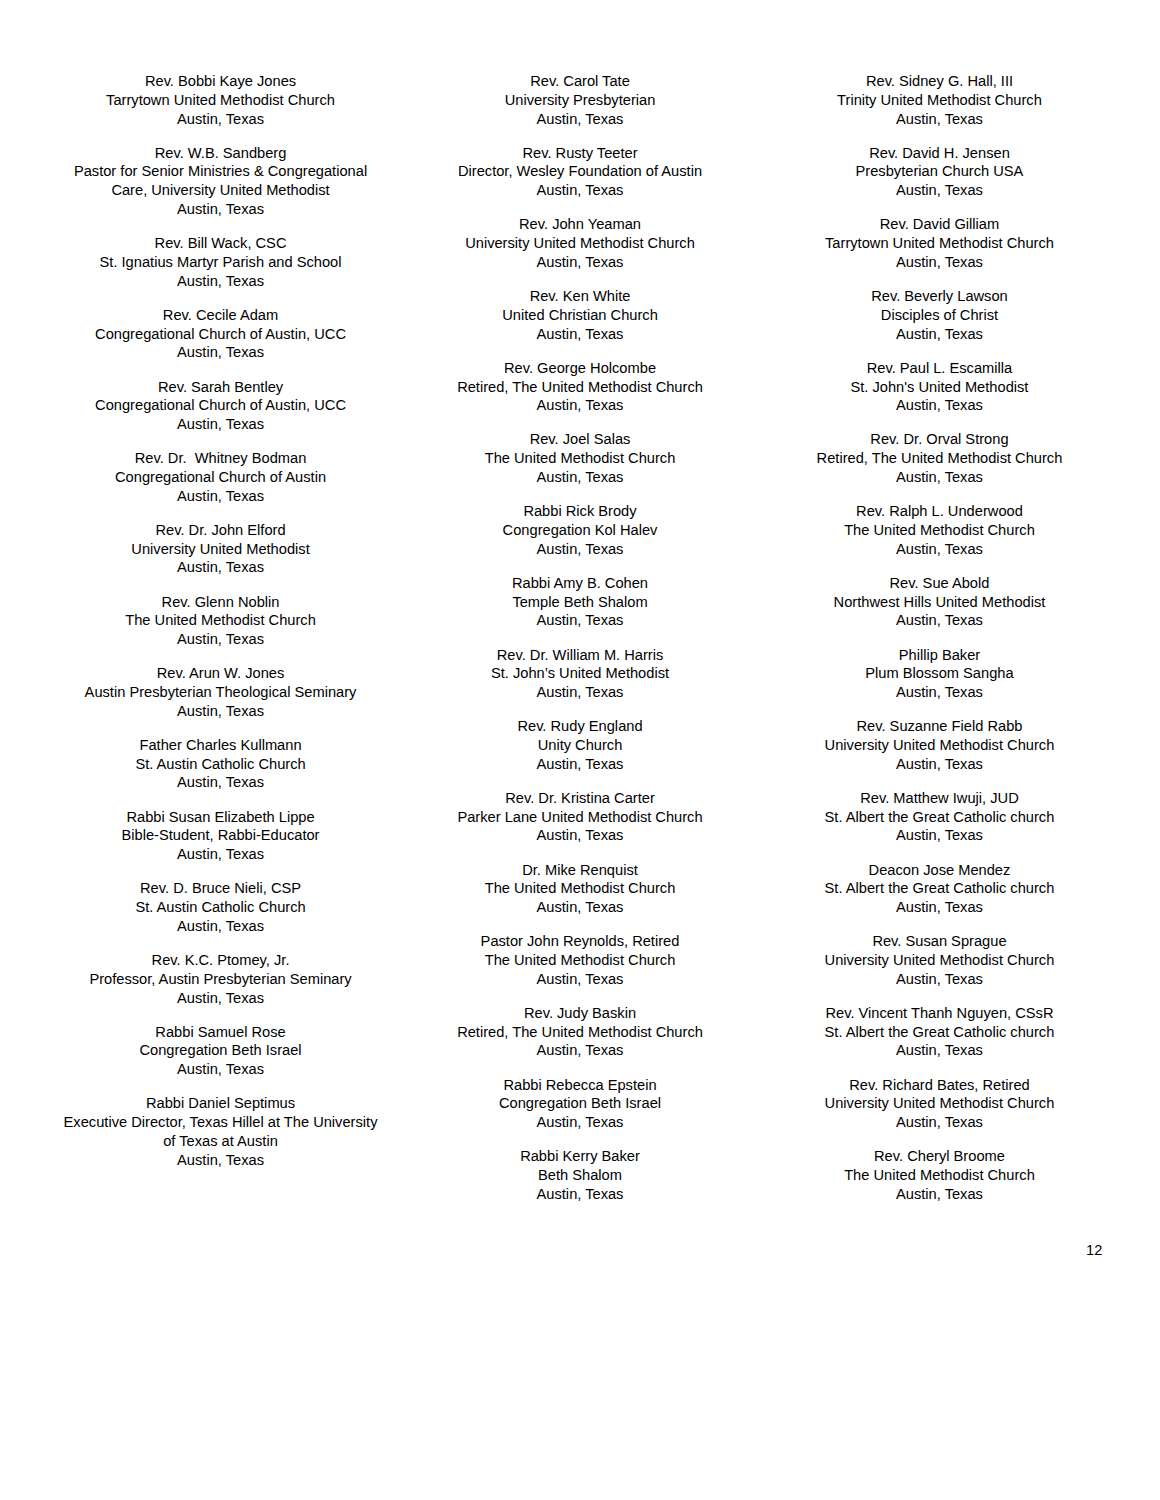Rev. Bobbi Kaye Jones
Tarrytown United Methodist Church
Austin, Texas
Rev. W.B. Sandberg
Pastor for Senior Ministries & Congregational Care, University United Methodist
Austin, Texas
Rev. Bill Wack, CSC
St. Ignatius Martyr Parish and School
Austin, Texas
Rev. Cecile Adam
Congregational Church of Austin, UCC
Austin, Texas
Rev. Sarah Bentley
Congregational Church of Austin, UCC
Austin, Texas
Rev. Dr. Whitney Bodman
Congregational Church of Austin
Austin, Texas
Rev. Dr. John Elford
University United Methodist
Austin, Texas
Rev. Glenn Noblin
The United Methodist Church
Austin, Texas
Rev. Arun W. Jones
Austin Presbyterian Theological Seminary
Austin, Texas
Father Charles Kullmann
St. Austin Catholic Church
Austin, Texas
Rabbi Susan Elizabeth Lippe
Bible-Student, Rabbi-Educator
Austin, Texas
Rev. D. Bruce Nieli, CSP
St. Austin Catholic Church
Austin, Texas
Rev. K.C. Ptomey, Jr.
Professor, Austin Presbyterian Seminary
Austin, Texas
Rabbi Samuel Rose
Congregation Beth Israel
Austin, Texas
Rabbi Daniel Septimus
Executive Director, Texas Hillel at The University of Texas at Austin
Austin, Texas
Rev. Carol Tate
University Presbyterian
Austin, Texas
Rev. Rusty Teeter
Director, Wesley Foundation of Austin
Austin, Texas
Rev. John Yeaman
University United Methodist Church
Austin, Texas
Rev. Ken White
United Christian Church
Austin, Texas
Rev. George Holcombe
Retired, The United Methodist Church
Austin, Texas
Rev. Joel Salas
The United Methodist Church
Austin, Texas
Rabbi Rick Brody
Congregation Kol Halev
Austin, Texas
Rabbi Amy B. Cohen
Temple Beth Shalom
Austin, Texas
Rev. Dr. William M. Harris
St. John’s United Methodist
Austin, Texas
Rev. Rudy England
Unity Church
Austin, Texas
Rev. Dr. Kristina Carter
Parker Lane United Methodist Church
Austin, Texas
Dr. Mike Renquist
The United Methodist Church
Austin, Texas
Pastor John Reynolds, Retired
The United Methodist Church
Austin, Texas
Rev. Judy Baskin
Retired, The United Methodist Church
Austin, Texas
Rabbi Rebecca Epstein
Congregation Beth Israel
Austin, Texas
Rabbi Kerry Baker
Beth Shalom
Austin, Texas
Rev. Sidney G. Hall, III
Trinity United Methodist Church
Austin, Texas
Rev. David H. Jensen
Presbyterian Church USA
Austin, Texas
Rev. David Gilliam
Tarrytown United Methodist Church
Austin, Texas
Rev. Beverly Lawson
Disciples of Christ
Austin, Texas
Rev. Paul L. Escamilla
St. John's United Methodist
Austin, Texas
Rev. Dr. Orval Strong
Retired, The United Methodist Church
Austin, Texas
Rev. Ralph L. Underwood
The United Methodist Church
Austin, Texas
Rev. Sue Abold
Northwest Hills United Methodist
Austin, Texas
Phillip Baker
Plum Blossom Sangha
Austin, Texas
Rev. Suzanne Field Rabb
University United Methodist Church
Austin, Texas
Rev. Matthew Iwuji, JUD
St. Albert the Great Catholic church
Austin, Texas
Deacon Jose Mendez
St. Albert the Great Catholic church
Austin, Texas
Rev. Susan Sprague
University United Methodist Church
Austin, Texas
Rev. Vincent Thanh Nguyen, CSsR
St. Albert the Great Catholic church
Austin, Texas
Rev. Richard Bates, Retired
University United Methodist Church
Austin, Texas
Rev. Cheryl Broome
The United Methodist Church
Austin, Texas
12